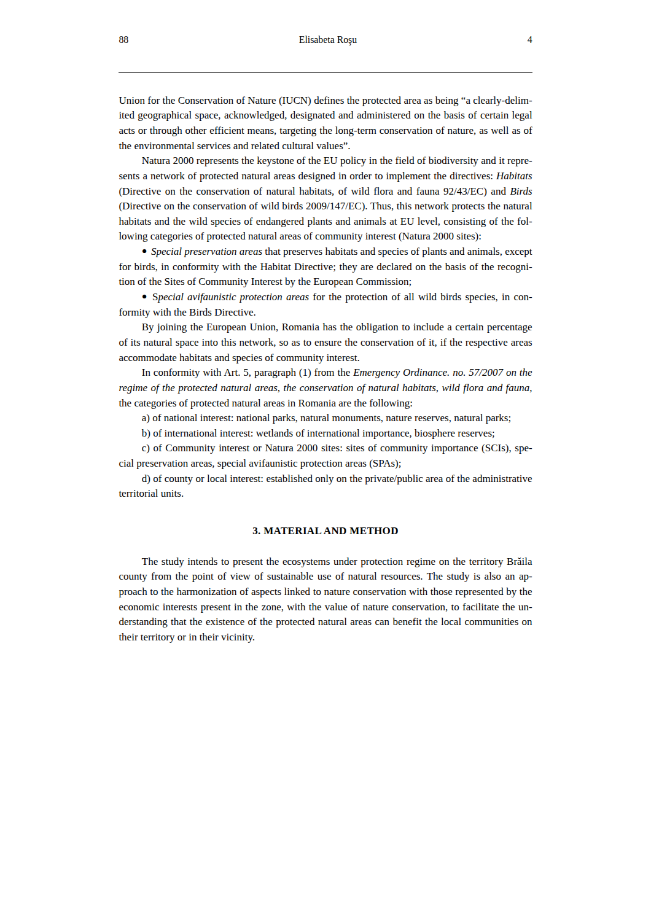88 Elisabeta Roşu 4
Union for the Conservation of Nature (IUCN) defines the protected area as being “a clearly-delimited geographical space, acknowledged, designated and administered on the basis of certain legal acts or through other efficient means, targeting the long-term conservation of nature, as well as of the environmental services and related cultural values”.
Natura 2000 represents the keystone of the EU policy in the field of biodiversity and it represents a network of protected natural areas designed in order to implement the directives: Habitats (Directive on the conservation of natural habitats, of wild flora and fauna 92/43/EC) and Birds (Directive on the conservation of wild birds 2009/147/EC). Thus, this network protects the natural habitats and the wild species of endangered plants and animals at EU level, consisting of the following categories of protected natural areas of community interest (Natura 2000 sites):
●Special preservation areas that preserves habitats and species of plants and animals, except for birds, in conformity with the Habitat Directive; they are declared on the basis of the recognition of the Sites of Community Interest by the European Commission;
●Special avifaunistic protection areas for the protection of all wild birds species, in conformity with the Birds Directive.
By joining the European Union, Romania has the obligation to include a certain percentage of its natural space into this network, so as to ensure the conservation of it, if the respective areas accommodate habitats and species of community interest.
In conformity with Art. 5, paragraph (1) from the Emergency Ordinance. no. 57/2007 on the regime of the protected natural areas, the conservation of natural habitats, wild flora and fauna, the categories of protected natural areas in Romania are the following:
a) of national interest: national parks, natural monuments, nature reserves, natural parks;
b) of international interest: wetlands of international importance, biosphere reserves;
c) of Community interest or Natura 2000 sites: sites of community importance (SCIs), special preservation areas, special avifaunistic protection areas (SPAs);
d) of county or local interest: established only on the private/public area of the administrative territorial units.
3. MATERIAL AND METHOD
The study intends to present the ecosystems under protection regime on the territory Brăila county from the point of view of sustainable use of natural resources. The study is also an approach to the harmonization of aspects linked to nature conservation with those represented by the economic interests present in the zone, with the value of nature conservation, to facilitate the understanding that the existence of the protected natural areas can benefit the local communities on their territory or in their vicinity.